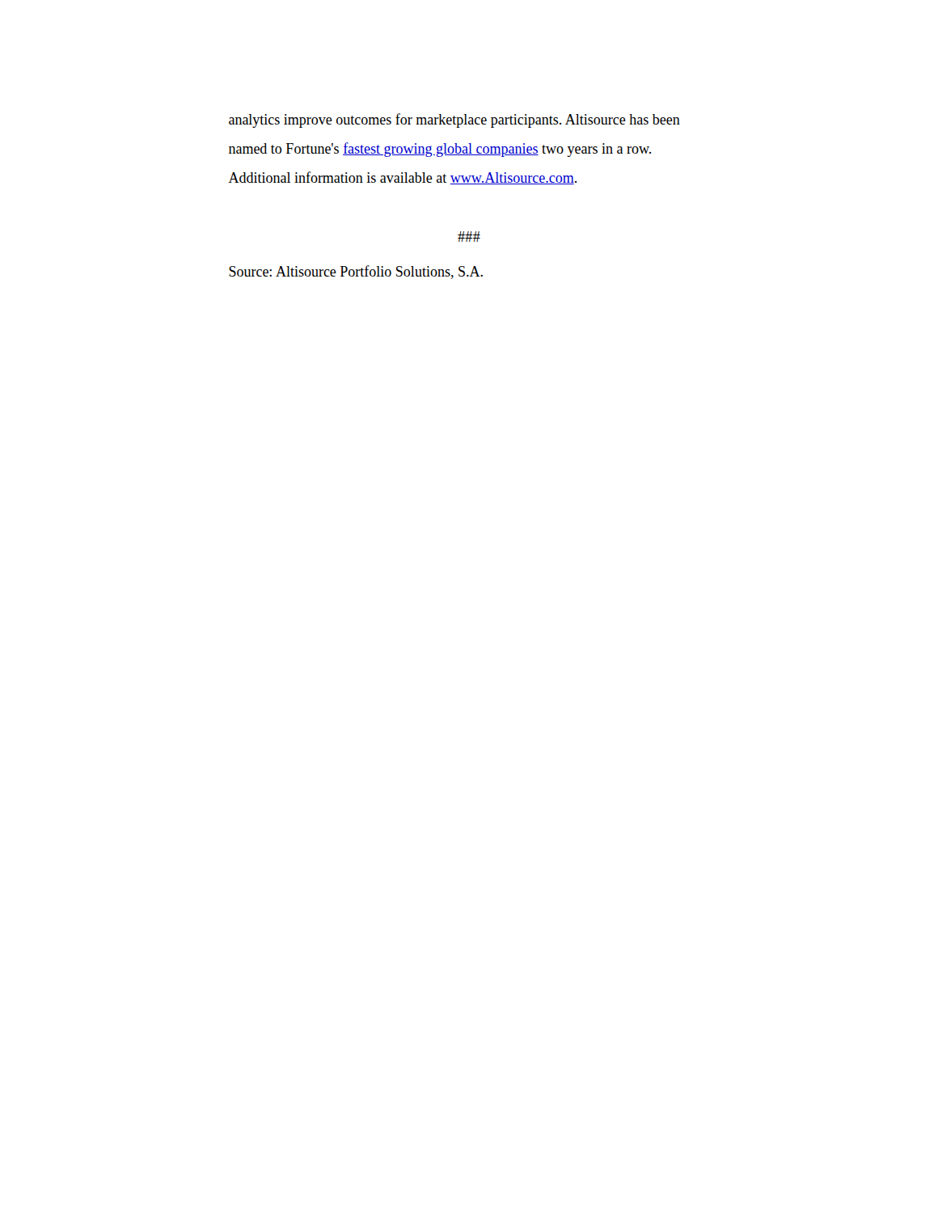analytics improve outcomes for marketplace participants. Altisource has been named to Fortune's fastest growing global companies two years in a row. Additional information is available at www.Altisource.com.
###
Source: Altisource Portfolio Solutions, S.A.